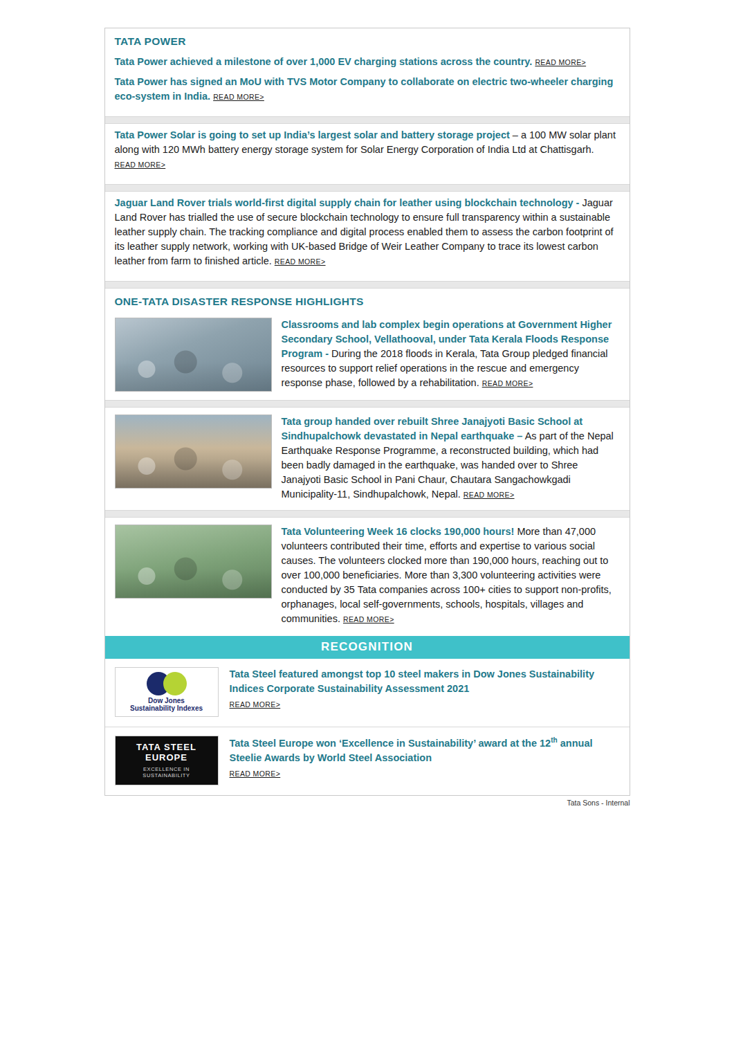TATA POWER
Tata Power achieved a milestone of over 1,000 EV charging stations across the country. READ MORE>
Tata Power has signed an MoU with TVS Motor Company to collaborate on electric two-wheeler charging eco-system in India. READ MORE>
Tata Power Solar is going to set up India’s largest solar and battery storage project – a 100 MW solar plant along with 120 MWh battery energy storage system for Solar Energy Corporation of India Ltd at Chattisgarh. READ MORE>
Jaguar Land Rover trials world-first digital supply chain for leather using blockchain technology - Jaguar Land Rover has trialled the use of secure blockchain technology to ensure full transparency within a sustainable leather supply chain. The tracking compliance and digital process enabled them to assess the carbon footprint of its leather supply network, working with UK-based Bridge of Weir Leather Company to trace its lowest carbon leather from farm to finished article. READ MORE>
ONE-TATA DISASTER RESPONSE HIGHLIGHTS
Classrooms and lab complex begin operations at Government Higher Secondary School, Vellathooval, under Tata Kerala Floods Response Program - During the 2018 floods in Kerala, Tata Group pledged financial resources to support relief operations in the rescue and emergency response phase, followed by a rehabilitation. READ MORE>
Tata group handed over rebuilt Shree Janajyoti Basic School at Sindhupalchowk devastated in Nepal earthquake – As part of the Nepal Earthquake Response Programme, a reconstructed building, which had been badly damaged in the earthquake, was handed over to Shree Janajyoti Basic School in Pani Chaur, Chautara Sangachowkgadi Municipality-11, Sindhupalchowk, Nepal. READ MORE>
Tata Volunteering Week 16 clocks 190,000 hours! More than 47,000 volunteers contributed their time, efforts and expertise to various social causes. The volunteers clocked more than 190,000 hours, reaching out to over 100,000 beneficiaries. More than 3,300 volunteering activities were conducted by 35 Tata companies across 100+ cities to support non-profits, orphanages, local self-governments, schools, hospitals, villages and communities. READ MORE>
RECOGNITION
Dow Jones
Sustainability Indexes
Tata Steel featured amongst top 10 steel makers in Dow Jones Sustainability Indices Corporate Sustainability Assessment 2021 READ MORE>
TATA STEEL
EUROPE
EXCELLENCE IN SUSTAINABILITY
Tata Steel Europe won ‘Excellence in Sustainability’ award at the 12th annual Steelie Awards by World Steel Association READ MORE>
Tata Sons - Internal